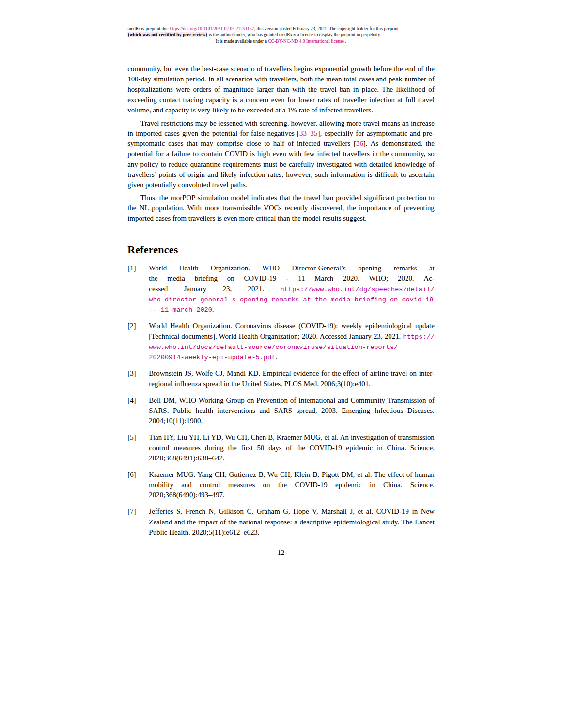medRxiv preprint doi: https://doi.org/10.1101/2021.02.05.21251157; this version posted February 23, 2021. The copyright holder for this preprint
(which was not certified by peer review) is the author/funder, who has granted medRxiv a license to display the preprint in perpetuity.
It is made available under a CC-BY-NC-ND 4.0 International license .
community, but even the best-case scenario of travellers begins exponential growth before the end of the 100-day simulation period. In all scenarios with travellers, both the mean total cases and peak number of hospitalizations were orders of magnitude larger than with the travel ban in place. The likelihood of exceeding contact tracing capacity is a concern even for lower rates of traveller infection at full travel volume, and capacity is very likely to be exceeded at a 1% rate of infected travellers.
Travel restrictions may be lessened with screening, however, allowing more travel means an increase in imported cases given the potential for false negatives [33–35], especially for asymptomatic and pre-symptomatic cases that may comprise close to half of infected travellers [36]. As demonstrated, the potential for a failure to contain COVID is high even with few infected travellers in the community, so any policy to reduce quarantine requirements must be carefully investigated with detailed knowledge of travellers’ points of origin and likely infection rates; however, such information is difficult to ascertain given potentially convoluted travel paths.
Thus, the morPOP simulation model indicates that the travel ban provided significant protection to the NL population. With more transmissible VOCs recently discovered, the importance of preventing imported cases from travellers is even more critical than the model results suggest.
References
[1] World Health Organization. WHO Director-General’s opening remarks at the media briefing on COVID-19-11 March 2020. WHO; 2020. Ac- cessed January 23, 2021. https://www.who.int/dg/speeches/detail/ who-director-general-s-opening-remarks-at-the-media-briefing-on-covid-19---11-march-2020.
[2] World Health Organization. Coronavirus disease (COVID-19): weekly epidemiological update [Technical documents]. World Health Organization; 2020. Accessed January 23, 2021. https://www.who.int/docs/default-source/coronaviruse/situation-reports/
20200914-weekly-epi-update-5.pdf.
[3] Brownstein JS, Wolfe CJ, Mandl KD. Empirical evidence for the effect of airline travel on inter-regional influenza spread in the United States. PLOS Med. 2006;3(10):e401.
[4] Bell DM, WHO Working Group on Prevention of International and Community Transmission of SARS. Public health interventions and SARS spread, 2003. Emerging Infectious Diseases. 2004;10(11):1900.
[5] Tian HY, Liu YH, Li YD, Wu CH, Chen B, Kraemer MUG, et al. An investigation of transmission control measures during the first 50 days of the COVID-19 epidemic in China. Science. 2020;368(6491):638–642.
[6] Kraemer MUG, Yang CH, Gutierrez B, Wu CH, Klein B, Pigott DM, et al. The effect of human mobility and control measures on the COVID-19 epidemic in China. Science. 2020;368(6490):493–497.
[7] Jefferies S, French N, Gilkison C, Graham G, Hope V, Marshall J, et al. COVID-19 in New Zealand and the impact of the national response: a descriptive epidemiological study. The Lancet Public Health. 2020;5(11):e612–e623.
12